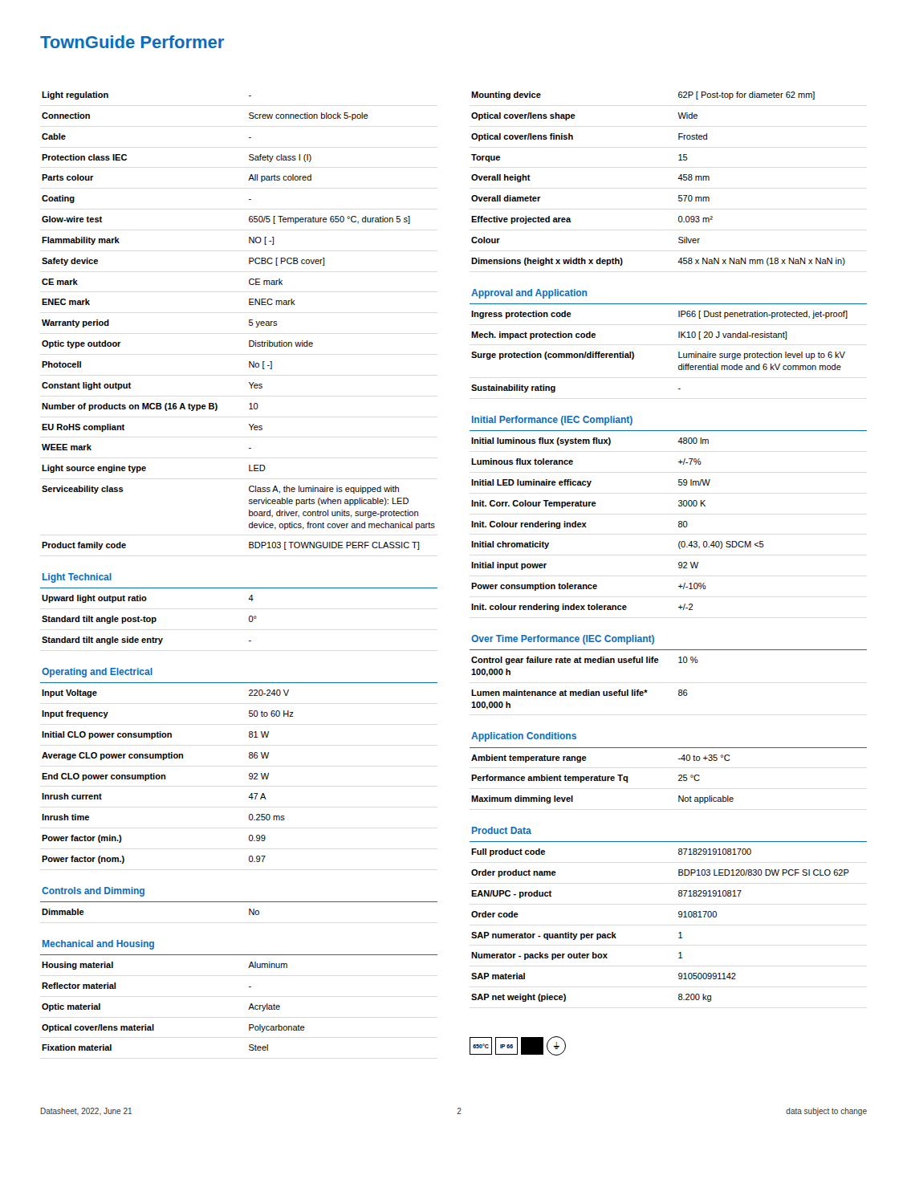TownGuide Performer
| Light regulation | - |
| Connection | Screw connection block 5-pole |
| Cable | - |
| Protection class IEC | Safety class I (I) |
| Parts colour | All parts colored |
| Coating | - |
| Glow-wire test | 650/5 [ Temperature 650 °C, duration 5 s] |
| Flammability mark | NO [ -] |
| Safety device | PCBC [ PCB cover] |
| CE mark | CE mark |
| ENEC mark | ENEC mark |
| Warranty period | 5 years |
| Optic type outdoor | Distribution wide |
| Photocell | No [ -] |
| Constant light output | Yes |
| Number of products on MCB (16 A type B) | 10 |
| EU RoHS compliant | Yes |
| WEEE mark | - |
| Light source engine type | LED |
| Serviceability class | Class A, the luminaire is equipped with serviceable parts (when applicable): LED board, driver, control units, surge-protection device, optics, front cover and mechanical parts |
| Product family code | BDP103 [ TOWNGUIDE PERF CLASSIC T] |
| Light Technical |
| Upward light output ratio | 4 |
| Standard tilt angle post-top | 0° |
| Standard tilt angle side entry | - |
| Operating and Electrical |
| Input Voltage | 220-240 V |
| Input frequency | 50 to 60 Hz |
| Initial CLO power consumption | 81 W |
| Average CLO power consumption | 86 W |
| End CLO power consumption | 92 W |
| Inrush current | 47 A |
| Inrush time | 0.250 ms |
| Power factor (min.) | 0.99 |
| Power factor (nom.) | 0.97 |
| Controls and Dimming |
| Dimmable | No |
| Mechanical and Housing |
| Housing material | Aluminum |
| Reflector material | - |
| Optic material | Acrylate |
| Optical cover/lens material | Polycarbonate |
| Fixation material | Steel |
| Mounting device | 62P [ Post-top for diameter 62 mm] |
| Optical cover/lens shape | Wide |
| Optical cover/lens finish | Frosted |
| Torque | 15 |
| Overall height | 458 mm |
| Overall diameter | 570 mm |
| Effective projected area | 0.093 m² |
| Colour | Silver |
| Dimensions (height x width x depth) | 458 x NaN x NaN mm (18 x NaN x NaN in) |
| Approval and Application |
| Ingress protection code | IP66 [ Dust penetration-protected, jet-proof] |
| Mech. impact protection code | IK10 [ 20 J vandal-resistant] |
| Surge protection (common/differential) | Luminaire surge protection level up to 6 kV differential mode and 6 kV common mode |
| Sustainability rating | - |
| Initial Performance (IEC Compliant) |
| Initial luminous flux (system flux) | 4800 lm |
| Luminous flux tolerance | +/-7% |
| Initial LED luminaire efficacy | 59 lm/W |
| Init. Corr. Colour Temperature | 3000 K |
| Init. Colour rendering index | 80 |
| Initial chromaticity | (0.43, 0.40) SDCM <5 |
| Initial input power | 92 W |
| Power consumption tolerance | +/-10% |
| Init. colour rendering index tolerance | +/-2 |
| Over Time Performance (IEC Compliant) |
| Control gear failure rate at median useful life 100,000 h | 10 % |
| Lumen maintenance at median useful life* 100,000 h | 86 |
| Application Conditions |
| Ambient temperature range | -40 to +35 °C |
| Performance ambient temperature Tq | 25 °C |
| Maximum dimming level | Not applicable |
| Product Data |
| Full product code | 871829191081700 |
| Order product name | BDP103 LED120/830 DW PCF SI CLO 62P |
| EAN/UPC - product | 8718291910817 |
| Order code | 91081700 |
| SAP numerator - quantity per pack | 1 |
| Numerator - packs per outer box | 1 |
| SAP material | 910500991142 |
| SAP net weight (piece) | 8.200 kg |
650°C IP 66 ⏚
Datasheet, 2022, June 21 2 data subject to change